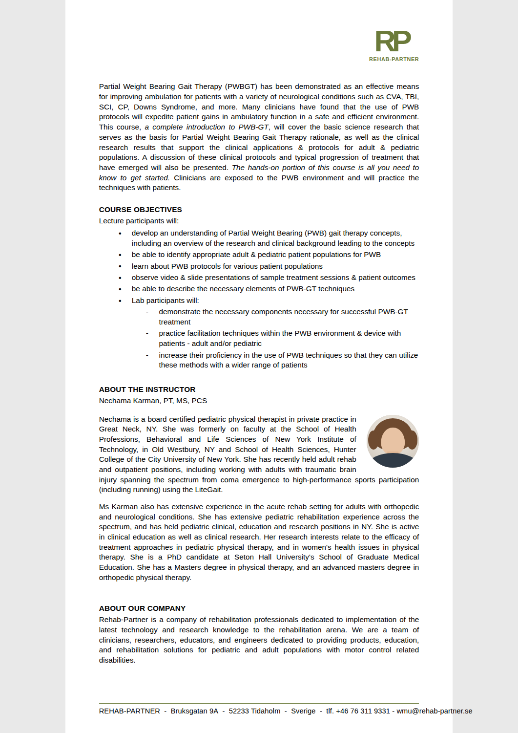RP REHAB-PARTNER
Partial Weight Bearing Gait Therapy (PWBGT) has been demonstrated as an effective means for improving ambulation for patients with a variety of neurological conditions such as CVA, TBI, SCI, CP, Downs Syndrome, and more. Many clinicians have found that the use of PWB protocols will expedite patient gains in ambulatory function in a safe and efficient environment. This course, a complete introduction to PWB-GT, will cover the basic science research that serves as the basis for Partial Weight Bearing Gait Therapy rationale, as well as the clinical research results that support the clinical applications & protocols for adult & pediatric populations. A discussion of these clinical protocols and typical progression of treatment that have emerged will also be presented. The hands-on portion of this course is all you need to know to get started. Clinicians are exposed to the PWB environment and will practice the techniques with patients.
COURSE OBJECTIVES
Lecture participants will:
develop an understanding of Partial Weight Bearing (PWB) gait therapy concepts, including an overview of the research and clinical background leading to the concepts
be able to identify appropriate adult & pediatric patient populations for PWB
learn about PWB protocols for various patient populations
observe video & slide presentations of sample treatment sessions & patient outcomes
be able to describe the necessary elements of PWB-GT techniques
Lab participants will:
demonstrate the necessary components necessary for successful PWB-GT treatment
practice facilitation techniques within the PWB environment & device with patients - adult and/or pediatric
increase their proficiency in the use of PWB techniques so that they can utilize these methods with a wider range of patients
ABOUT THE INSTRUCTOR
Nechama Karman, PT, MS, PCS
Nechama is a board certified pediatric physical therapist in private practice in Great Neck, NY. She was formerly on faculty at the School of Health Professions, Behavioral and Life Sciences of New York Institute of Technology, in Old Westbury, NY and School of Health Sciences, Hunter College of the City University of New York. She has recently held adult rehab and outpatient positions, including working with adults with traumatic brain injury spanning the spectrum from coma emergence to high-performance sports participation (including running) using the LiteGait.
Ms Karman also has extensive experience in the acute rehab setting for adults with orthopedic and neurological conditions. She has extensive pediatric rehabilitation experience across the spectrum, and has held pediatric clinical, education and research positions in NY. She is active in clinical education as well as clinical research. Her research interests relate to the efficacy of treatment approaches in pediatric physical therapy, and in women's health issues in physical therapy. She is a PhD candidate at Seton Hall University's School of Graduate Medical Education. She has a Masters degree in physical therapy, and an advanced masters degree in orthopedic physical therapy.
ABOUT OUR COMPANY
Rehab-Partner is a company of rehabilitation professionals dedicated to implementation of the latest technology and research knowledge to the rehabilitation arena. We are a team of clinicians, researchers, educators, and engineers dedicated to providing products, education, and rehabilitation solutions for pediatric and adult populations with motor control related disabilities.
REHAB-PARTNER - Bruksgatan 9A - 52233 Tidaholm - Sverige - tlf. +46 76 311 9331 - wmu@rehab-partner.se